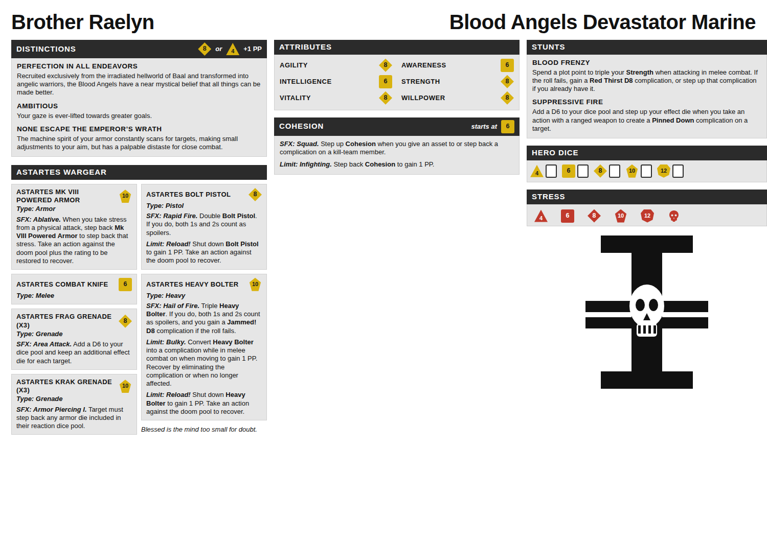Brother Raelyn
Blood Angels Devastator Marine
DISTINCTIONS 8 or 4 +1 PP
Perfection in All Endeavors
Recruited exclusively from the irradiated hellworld of Baal and transformed into angelic warriors, the Blood Angels have a near mystical belief that all things can be made better.
Ambitious
Your gaze is ever-lifted towards greater goals.
None Escape the Emperor’s Wrath
The machine spirit of your armor constantly scans for targets, making small adjustments to your aim, but has a palpable distaste for close combat.
ASTARTES WARGEAR
Astartes Mk VIII Powered Armor
10
Type: Armor
SFX: Ablative. When you take stress from a physical attack, step back Mk VIII Powered Armor to step back that stress. Take an action against the doom pool plus the rating to be restored to recover.
Astartes Combat Knife
6
Type: Melee
Astartes Frag Grenade (x3)
8
Type: Grenade
SFX: Area Attack. Add a D6 to your dice pool and keep an additional effect die for each target.
Astartes Krak Grenade (x3)
10
Type: Grenade
SFX: Armor Piercing I. Target must step back any armor die included in their reaction dice pool.
Astartes Bolt Pistol
8
Type: Pistol
SFX: Rapid Fire. Double Bolt Pistol. If you do, both 1s and 2s count as spoilers.
Limit: Reload! Shut down Bolt Pistol to gain 1 PP. Take an action against the doom pool to recover.
Astartes Heavy Bolter
10
Type: Heavy
SFX: Hail of Fire. Triple Heavy Bolter. If you do, both 1s and 2s count as spoilers, and you gain a Jammed! D8 complication if the roll fails.
Limit: Bulky. Convert Heavy Bolter into a complication while in melee combat on when moving to gain 1 PP. Recover by eliminating the complication or when no longer affected.
Limit: Reload! Shut down Heavy Bolter to gain 1 PP. Take an action against the doom pool to recover.
Blessed is the mind too small for doubt.
ATTRIBUTES
Agility 8
Awareness 6
Intelligence 6
Strength 8
Vitality 8
Willpower 8
COHESION starts at 6
SFX: Squad. Step up Cohesion when you give an asset to or step back a complication on a kill-team member.
Limit: Infighting. Step back Cohesion to gain 1 PP.
STUNTS
Blood Frenzy
Spend a plot point to triple your Strength when attacking in melee combat. If the roll fails, gain a Red Thirst D8 complication, or step up that complication if you already have it.
Suppressive Fire
Add a D6 to your dice pool and step up your effect die when you take an action with a ranged weapon to create a Pinned Down complication on a target.
HERO DICE
4 6 8 10 12
STRESS
4 6 8 10 12